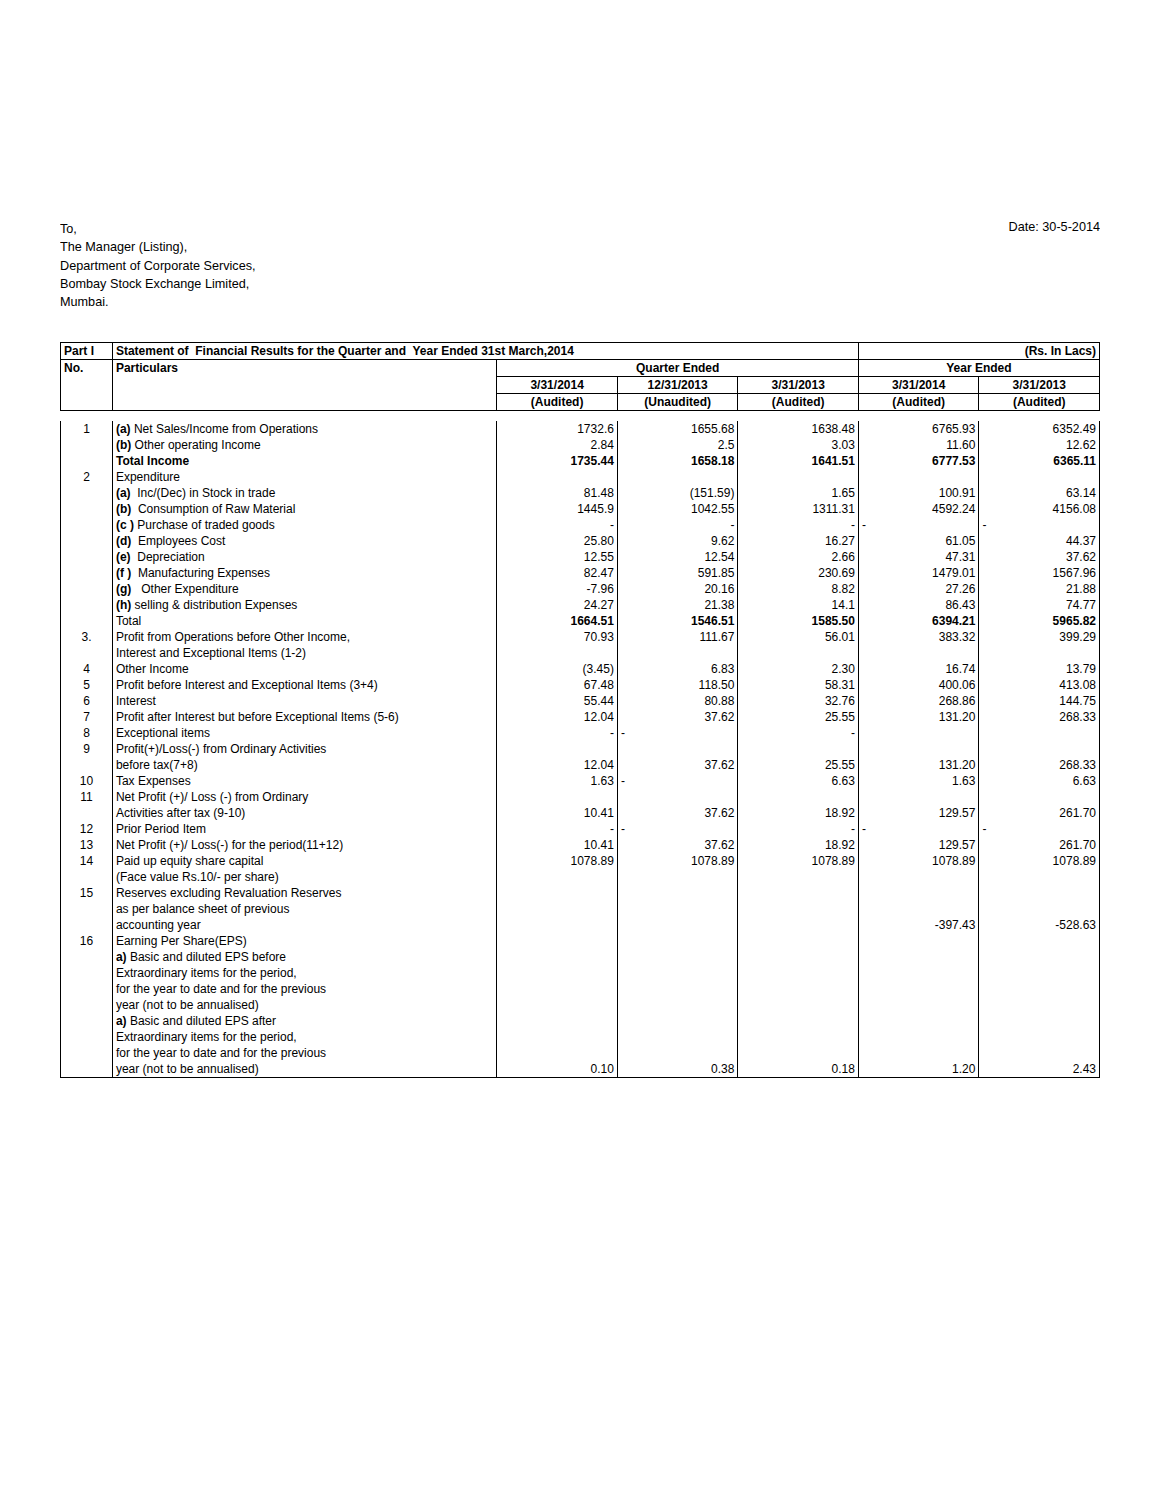To,
The Manager (Listing),
Department of Corporate Services,
Bombay Stock Exchange Limited,
Mumbai.
Date: 30-5-2014
| Part I | Statement of Financial Results for the Quarter and Year Ended 31st March,2014 | (Rs. In Lacs) |
| --- | --- | --- |
| No. | Particulars | Quarter Ended | Year Ended |
| 3/31/2014 | 12/31/2013 | 3/31/2013 | 3/31/2014 | 3/31/2013 |
| (Audited) | (Unaudited) | (Audited) | (Audited) | (Audited) |
| 1 | (a) Net Sales/Income from Operations | 1732.6 | 1655.68 | 1638.48 | 6765.93 | 6352.49 |
| | (b) Other operating Income | 2.84 | 2.5 | 3.03 | 11.60 | 12.62 |
| | Total Income | 1735.44 | 1658.18 | 1641.51 | 6777.53 | 6365.11 |
| 2 | Expenditure | | | | | |
| | (a) Inc/(Dec) in Stock in trade | 81.48 | (151.59) | 1.65 | 100.91 | 63.14 |
| | (b) Consumption of Raw Material | 1445.9 | 1042.55 | 1311.31 | 4592.24 | 4156.08 |
| | (c ) Purchase of traded goods | - | - | - | - | - |
| | (d) Employees Cost | 25.80 | 9.62 | 16.27 | 61.05 | 44.37 |
| | (e) Depreciation | 12.55 | 12.54 | 2.66 | 47.31 | 37.62 |
| | (f ) Manufacturing Expenses | 82.47 | 591.85 | 230.69 | 1479.01 | 1567.96 |
| | (g) Other Expenditure | -7.96 | 20.16 | 8.82 | 27.26 | 21.88 |
| | (h) selling & distribution Expenses | 24.27 | 21.38 | 14.1 | 86.43 | 74.77 |
| | Total | 1664.51 | 1546.51 | 1585.50 | 6394.21 | 5965.82 |
| 3. | Profit from Operations before Other Income, | 70.93 | 111.67 | 56.01 | 383.32 | 399.29 |
| | Interest and Exceptional Items (1-2) | | | | | |
| 4 | Other Income | (3.45) | 6.83 | 2.30 | 16.74 | 13.79 |
| 5 | Profit before Interest and Exceptional Items (3+4) | 67.48 | 118.50 | 58.31 | 400.06 | 413.08 |
| 6 | Interest | 55.44 | 80.88 | 32.76 | 268.86 | 144.75 |
| 7 | Profit after Interest but before Exceptional Items (5-6) | 12.04 | 37.62 | 25.55 | 131.20 | 268.33 |
| 8 | Exceptional items | - | - | - | | |
| 9 | Profit(+)/Loss(-) from Ordinary Activities | | | | | |
| | before tax(7+8) | 12.04 | 37.62 | 25.55 | 131.20 | 268.33 |
| 10 | Tax Expenses | 1.63 | - | 6.63 | 1.63 | 6.63 |
| 11 | Net Profit (+)/ Loss (-) from Ordinary | | | | | |
| | Activities after tax (9-10) | 10.41 | 37.62 | 18.92 | 129.57 | 261.70 |
| 12 | Prior Period Item | - | - | - | - | - |
| 13 | Net Profit (+)/ Loss(-) for the period(11+12) | 10.41 | 37.62 | 18.92 | 129.57 | 261.70 |
| 14 | Paid up equity share capital | 1078.89 | 1078.89 | 1078.89 | 1078.89 | 1078.89 |
| | (Face value Rs.10/- per share) | | | | | |
| 15 | Reserves excluding Revaluation Reserves | | | | | |
| | as per balance sheet of previous | | | | | |
| | accounting year | | | | -397.43 | -528.63 |
| 16 | Earning Per Share(EPS) | | | | | |
| | a) Basic and diluted EPS before | | | | | |
| | Extraordinary items for the period, | | | | | |
| | for the year to date and for the previous | | | | | |
| | year (not to be annualised) | | | | | |
| | a) Basic and diluted EPS after | | | | | |
| | Extraordinary items for the period, | | | | | |
| | for the year to date and for the previous | | | | | |
| | year (not to be annualised) | 0.10 | 0.38 | 0.18 | 1.20 | 2.43 |